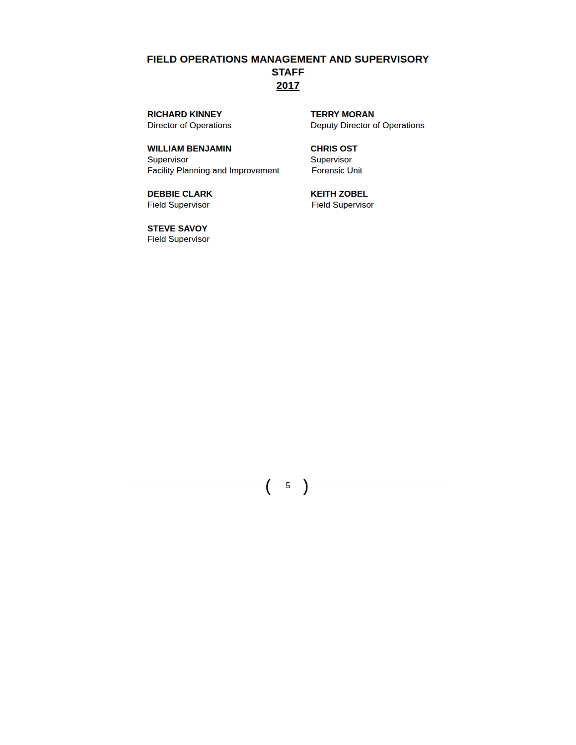FIELD OPERATIONS MANAGEMENT AND SUPERVISORY STAFF2017
RICHARD KINNEY
Director of Operations
TERRY MORAN
Deputy Director of Operations
WILLIAM BENJAMIN
Supervisor
Facility Planning and Improvement
CHRIS OST
Supervisor
Forensic Unit
DEBBIE CLARK
Field Supervisor
KEITH ZOBEL
Field Supervisor
STEVE SAVOY
Field Supervisor
( 5 )